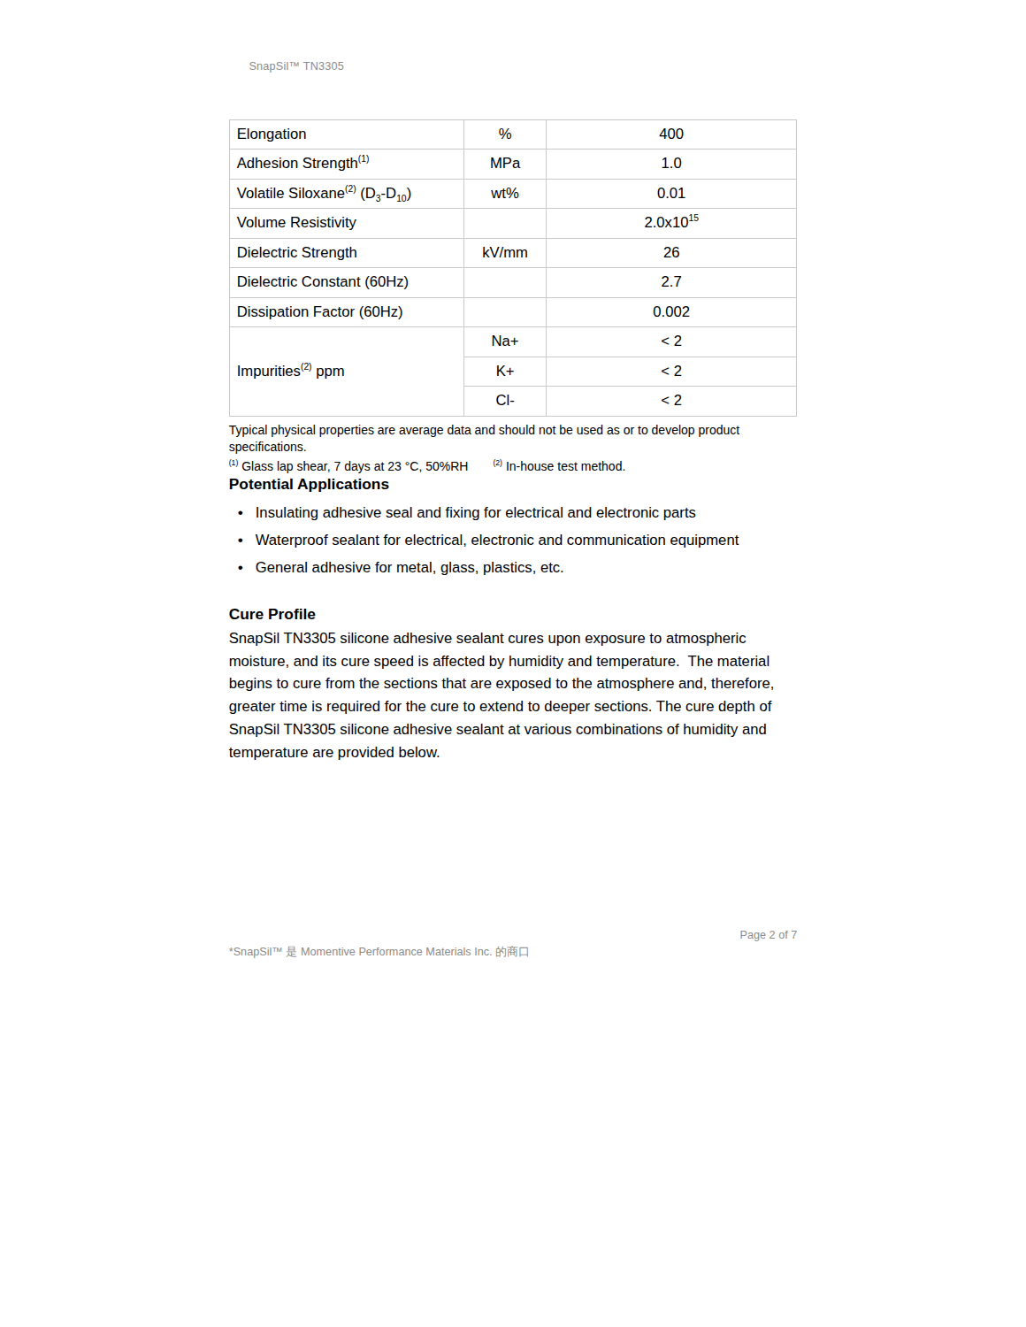SnapSil™ TN3305
| Elongation | % | 400 |
| Adhesion Strength (1) | MPa | 1.0 |
| Volatile Siloxane (2) (D 3 -D 10 ) | wt% | 0.01 |
| Volume Resistivity | | 2.0x10 15 |
| Dielectric Strength | kV/mm | 26 |
| Dielectric Constant (60Hz) | | 2.7 |
| Dissipation Factor (60Hz) | | 0.002 |
| Impurities (2) ppm | Na+ | < 2 |
| K+ | < 2 |
| Cl- | < 2 |
Typical physical properties are average data and should not be used as or to develop product specifications.
(1) Glass lap shear, 7 days at 23 °C, 50%RH(2) In-house test method.
Potential Applications
Insulating adhesive seal and fixing for electrical and electronic parts
Waterproof sealant for electrical, electronic and communication equipment
General adhesive for metal, glass, plastics, etc.
Cure Profile
SnapSil TN3305 silicone adhesive sealant cures upon exposure to atmospheric moisture, and its cure speed is affected by humidity and temperature. The material begins to cure from the sections that are exposed to the atmosphere and, therefore, greater time is required for the cure to extend to deeper sections. The cure depth of SnapSil TN3305 silicone adhesive sealant at various combinations of humidity and temperature are provided below.
Page 2 of 7
*SnapSil™ 是 Momentive Performance Materials Inc. 的商口